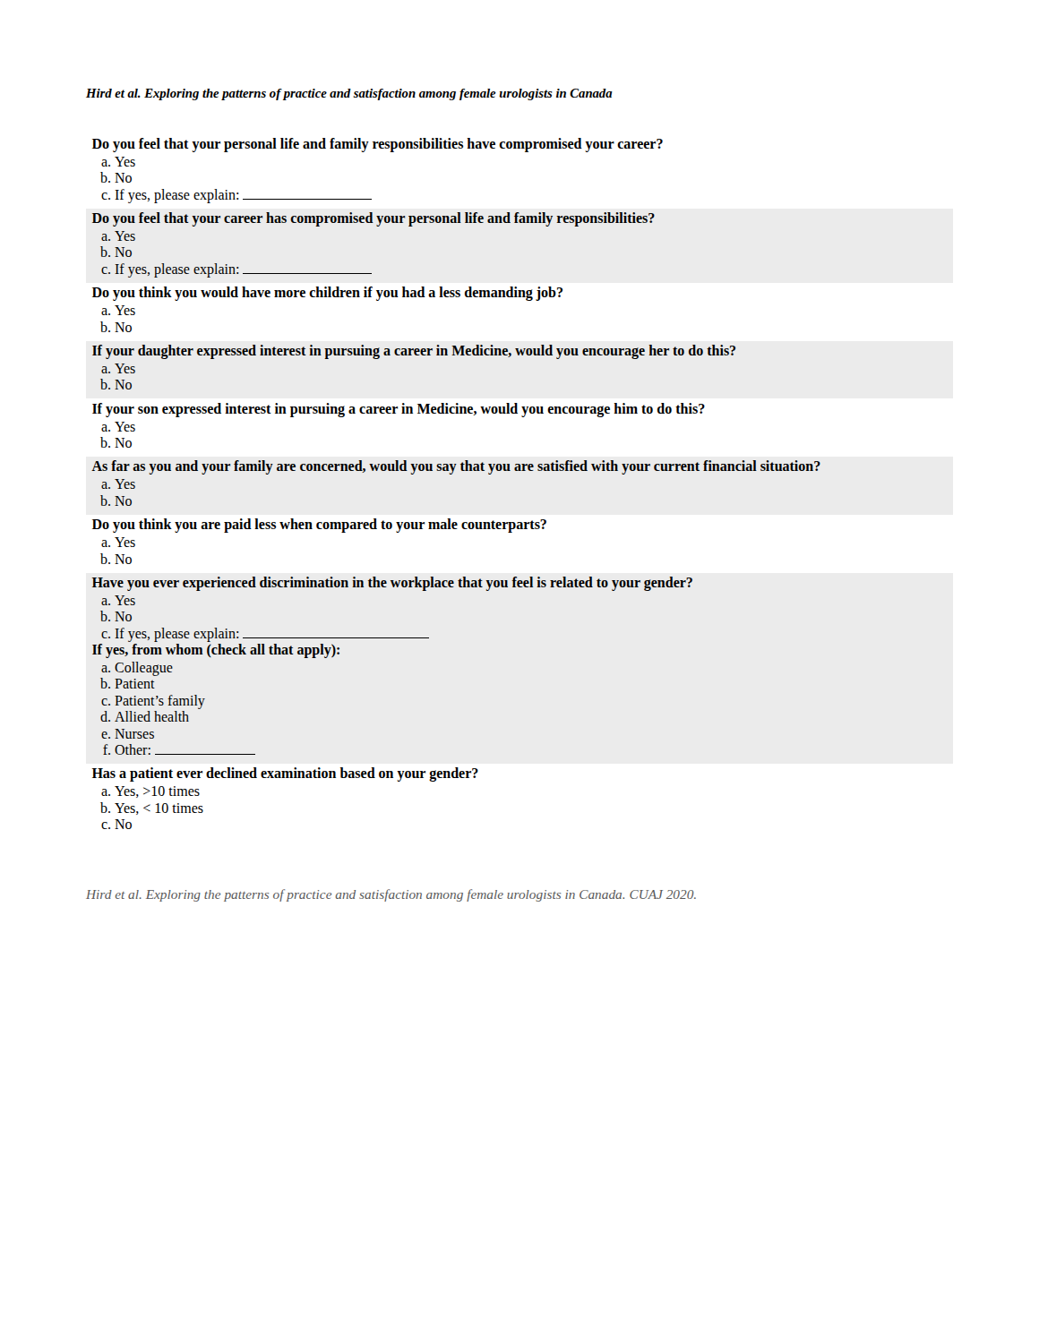Hird et al. Exploring the patterns of practice and satisfaction among female urologists in Canada
Do you feel that your personal life and family responsibilities have compromised your career?
Yes
No
If yes, please explain:
Do you feel that your career has compromised your personal life and family responsibilities?
Yes
No
If yes, please explain:
Do you think you would have more children if you had a less demanding job?
Yes
No
If your daughter expressed interest in pursuing a career in Medicine, would you encourage her to do this?
Yes
No
If your son expressed interest in pursuing a career in Medicine, would you encourage him to do this?
Yes
No
As far as you and your family are concerned, would you say that you are satisfied with your current financial situation?
Yes
No
Do you think you are paid less when compared to your male counterparts?
Yes
No
Have you ever experienced discrimination in the workplace that you feel is related to your gender?
Yes
No
If yes, please explain:
If yes, from whom (check all that apply):
Colleague
Patient
Patient’s family
Allied health
Nurses
Other:
Has a patient ever declined examination based on your gender?
Yes, >10 times
Yes, < 10 times
No
Hird et al. Exploring the patterns of practice and satisfaction among female urologists in Canada. CUAJ 2020.